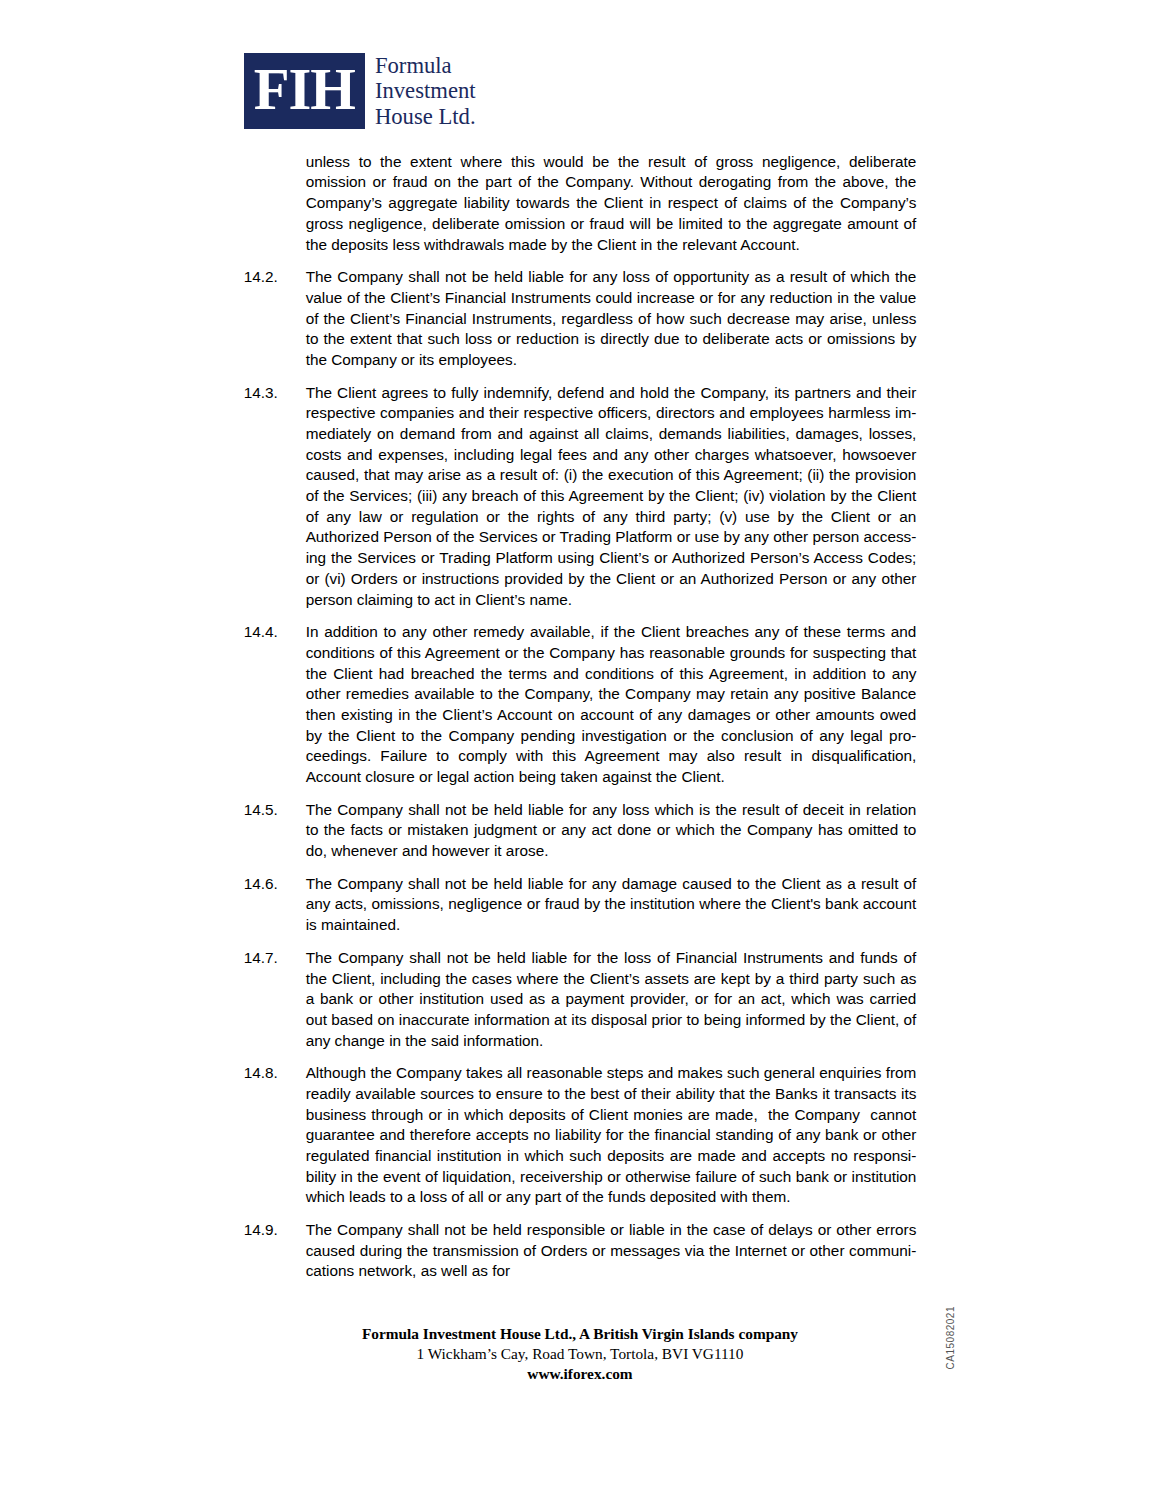FIH
Formula Investment House Ltd.
unless to the extent where this would be the result of gross negligence, deliberate omission or fraud on the part of the Company. Without derogating from the above, the Company’s aggregate liability towards the Client in respect of claims of the Company’s gross negligence, deliberate omission or fraud will be limited to the aggregate amount of the deposits less withdrawals made by the Client in the relevant Account.
14.2.
The Company shall not be held liable for any loss of opportunity as a result of which the value of the Client’s Financial Instruments could increase or for any reduction in the value of the Client’s Financial Instruments, regardless of how such decrease may arise, unless to the extent that such loss or reduction is directly due to deliberate acts or omissions by the Company or its employees.
14.3.
The Client agrees to fully indemnify, defend and hold the Company, its partners and their respective companies and their respective officers, directors and employees harmless immediately on demand from and against all claims, demands liabilities, damages, losses, costs and expenses, including legal fees and any other charges whatsoever, howsoever caused, that may arise as a result of: (i) the execution of this Agreement; (ii) the provision of the Services; (iii) any breach of this Agreement by the Client; (iv) violation by the Client of any law or regulation or the rights of any third party; (v) use by the Client or an Authorized Person of the Services or Trading Platform or use by any other person accessing the Services or Trading Platform using Client’s or Authorized Person’s Access Codes; or (vi) Orders or instructions provided by the Client or an Authorized Person or any other person claiming to act in Client’s name.
14.4.
In addition to any other remedy available, if the Client breaches any of these terms and conditions of this Agreement or the Company has reasonable grounds for suspecting that the Client had breached the terms and conditions of this Agreement, in addition to any other remedies available to the Company, the Company may retain any positive Balance then existing in the Client’s Account on account of any damages or other amounts owed by the Client to the Company pending investigation or the conclusion of any legal proceedings. Failure to comply with this Agreement may also result in disqualification, Account closure or legal action being taken against the Client.
14.5.
The Company shall not be held liable for any loss which is the result of deceit in relation to the facts or mistaken judgment or any act done or which the Company has omitted to do, whenever and however it arose.
14.6.
The Company shall not be held liable for any damage caused to the Client as a result of any acts, omissions, negligence or fraud by the institution where the Client's bank account is maintained.
14.7.
The Company shall not be held liable for the loss of Financial Instruments and funds of the Client, including the cases where the Client’s assets are kept by a third party such as a bank or other institution used as a payment provider, or for an act, which was carried out based on inaccurate information at its disposal prior to being informed by the Client, of any change in the said information.
14.8.
Although the Company takes all reasonable steps and makes such general enquiries from readily available sources to ensure to the best of their ability that the Banks it transacts its business through or in which deposits of Client monies are made, the Company cannot guarantee and therefore accepts no liability for the financial standing of any bank or other regulated financial institution in which such deposits are made and accepts no responsibility in the event of liquidation, receivership or otherwise failure of such bank or institution which leads to a loss of all or any part of the funds deposited with them.
14.9.
The Company shall not be held responsible or liable in the case of delays or other errors caused during the transmission of Orders or messages via the Internet or other communications network, as well as for
Formula Investment House Ltd., A British Virgin Islands company
1 Wickham’s Cay, Road Town, Tortola, BVI VG1110
www.iforex.com
CA15082021